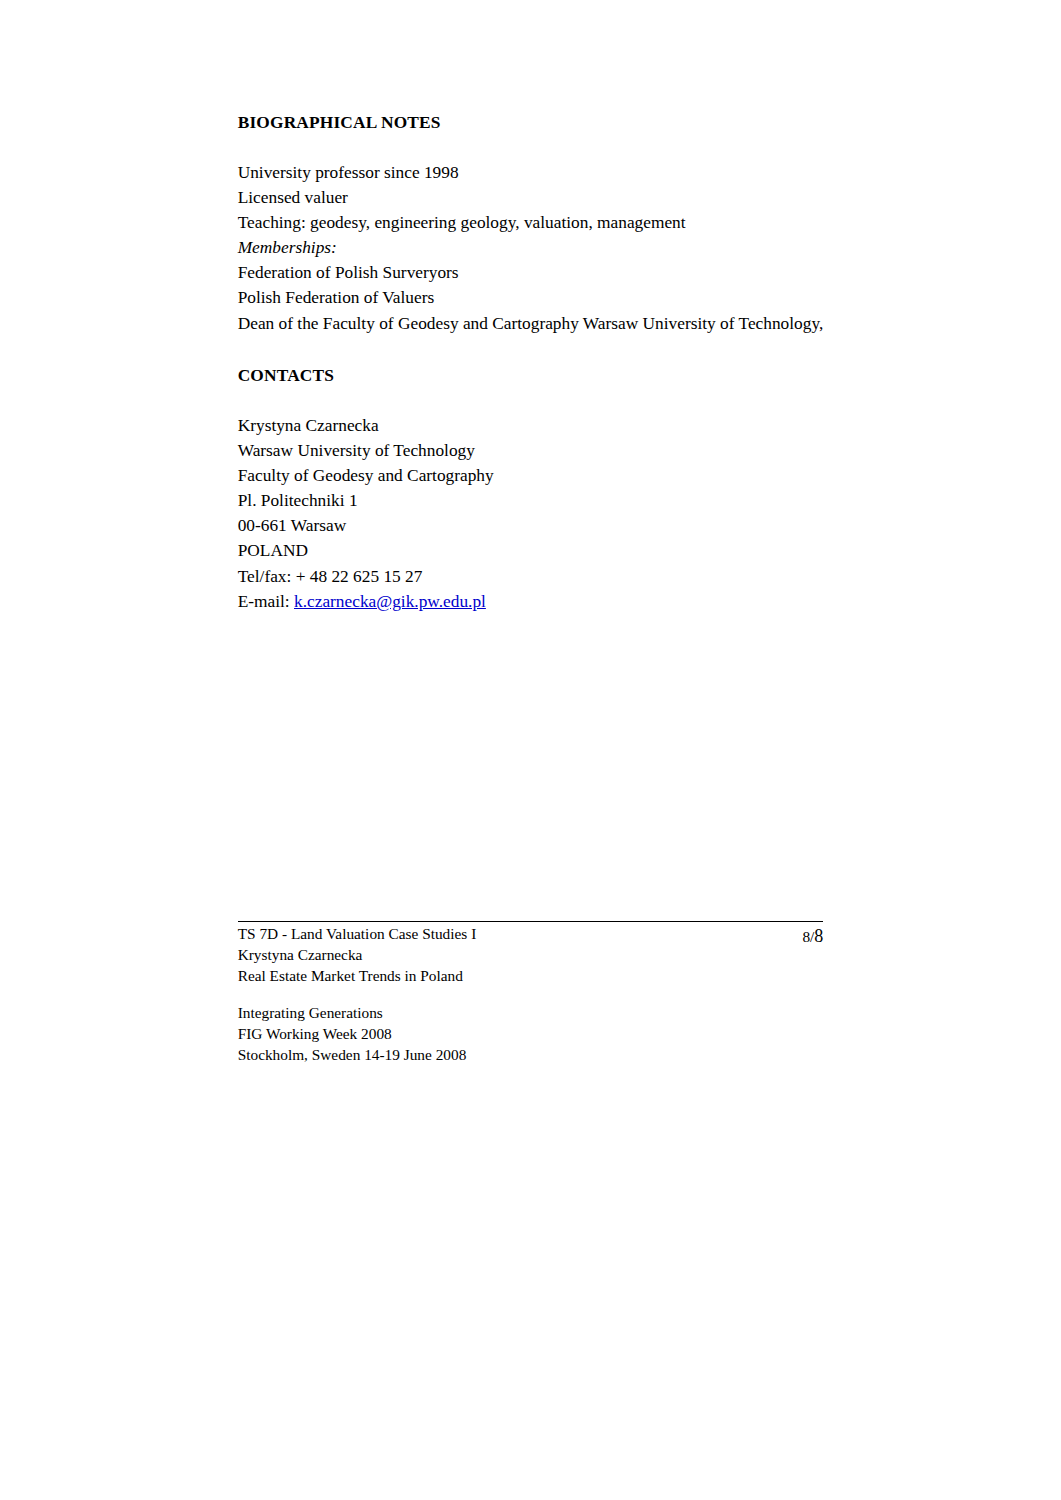BIOGRAPHICAL NOTES
University professor since 1998
Licensed valuer
Teaching: geodesy, engineering geology, valuation, management
Memberships:
Federation of Polish Surveryors
Polish Federation of Valuers
Dean of the Faculty of Geodesy and Cartography Warsaw University of Technology,
CONTACTS
Krystyna Czarnecka
Warsaw University of Technology
Faculty of Geodesy and Cartography
Pl. Politechniki 1
00-661 Warsaw
POLAND
Tel/fax: + 48 22 625 15 27
E-mail: k.czarnecka@gik.pw.edu.pl
TS 7D - Land Valuation Case Studies I
Krystyna Czarnecka
Real Estate Market Trends in Poland
8/8
Integrating Generations
FIG Working Week 2008
Stockholm, Sweden 14-19 June 2008